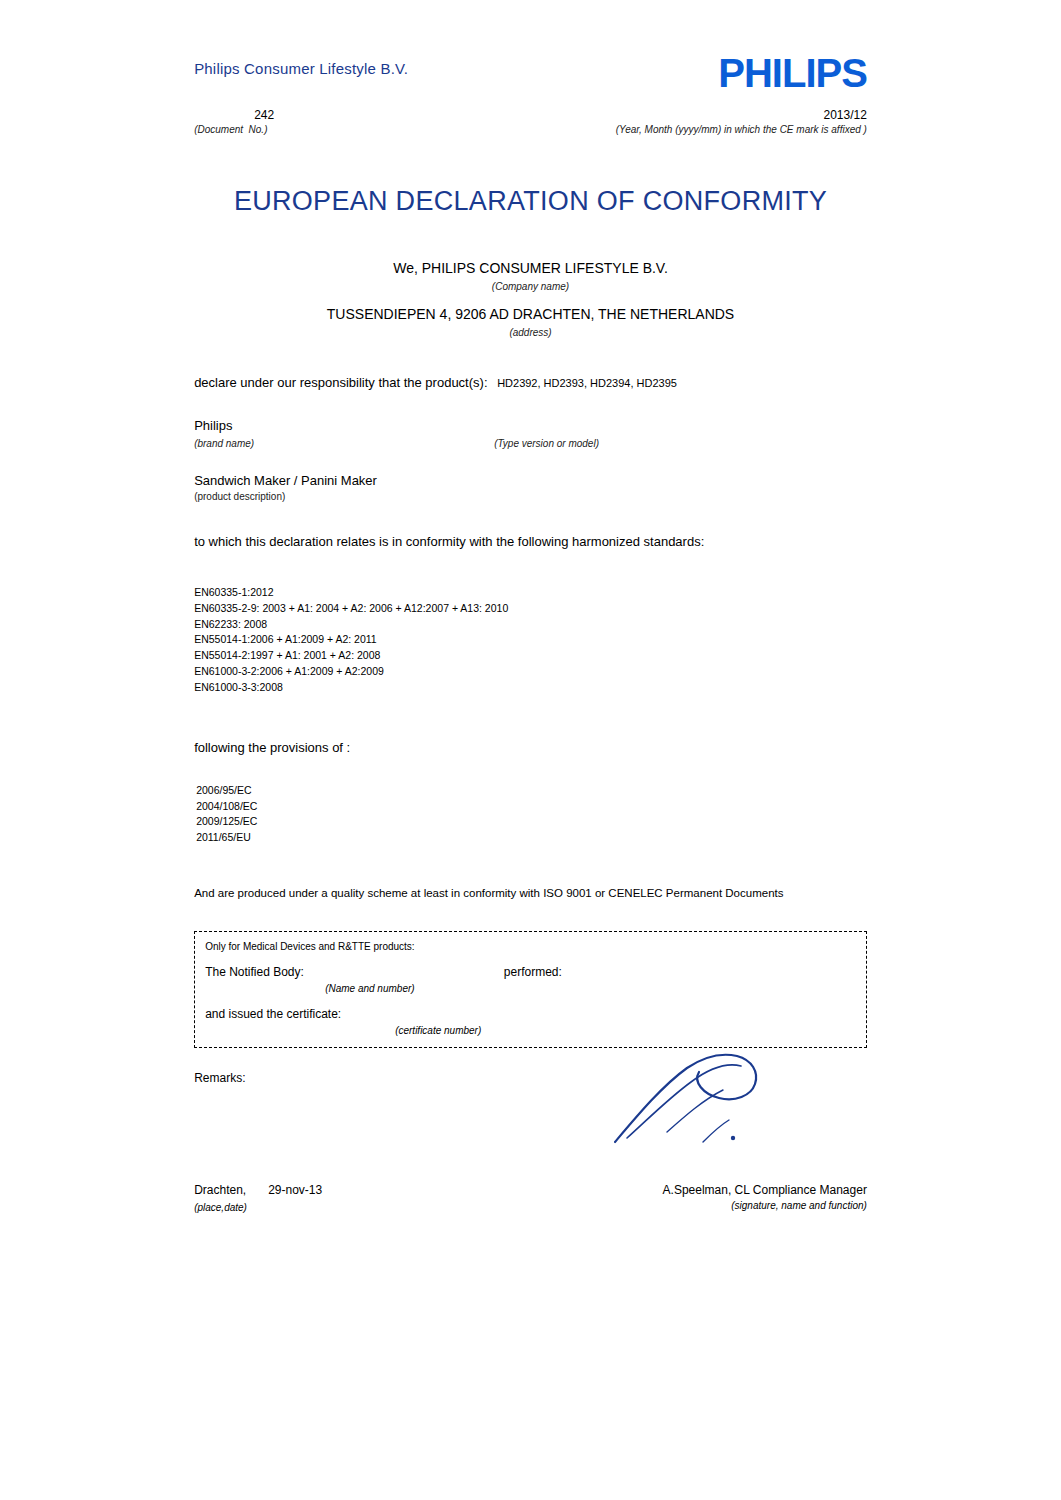Philips Consumer Lifestyle B.V.
PHILIPS
242
(Document No.)
2013/12
(Year, Month (yyyy/mm) in which the CE mark is affixed )
EUROPEAN DECLARATION OF CONFORMITY
We, PHILIPS CONSUMER LIFESTYLE B.V.
(Company name)
TUSSENDIEPEN 4, 9206 AD DRACHTEN, THE NETHERLANDS
(address)
declare under our responsibility that the product(s): HD2392, HD2393, HD2394, HD2395
Philips
(brand name)
(Type version or model)
Sandwich Maker / Panini Maker
(product description)
to which this declaration relates is in conformity with the following harmonized standards:
EN60335-1:2012
EN60335-2-9: 2003 + A1: 2004 + A2: 2006 + A12:2007 + A13: 2010
EN62233: 2008
EN55014-1:2006 + A1:2009 + A2: 2011
EN55014-2:1997 + A1: 2001 + A2: 2008
EN61000-3-2:2006 + A1:2009 + A2:2009
EN61000-3-3:2008
following the provisions of :
2006/95/EC
2004/108/EC
2009/125/EC
2011/65/EU
And are produced under a quality scheme at least in conformity with ISO 9001 or CENELEC Permanent Documents
Only for Medical Devices and R&TTE products:
The Notified Body:
performed:
(Name and number)
and issued the certificate:
(certificate number)
Remarks:
Drachten,29-nov-13
(place,date)
A.Speelman, CL Compliance Manager
(signature, name and function)